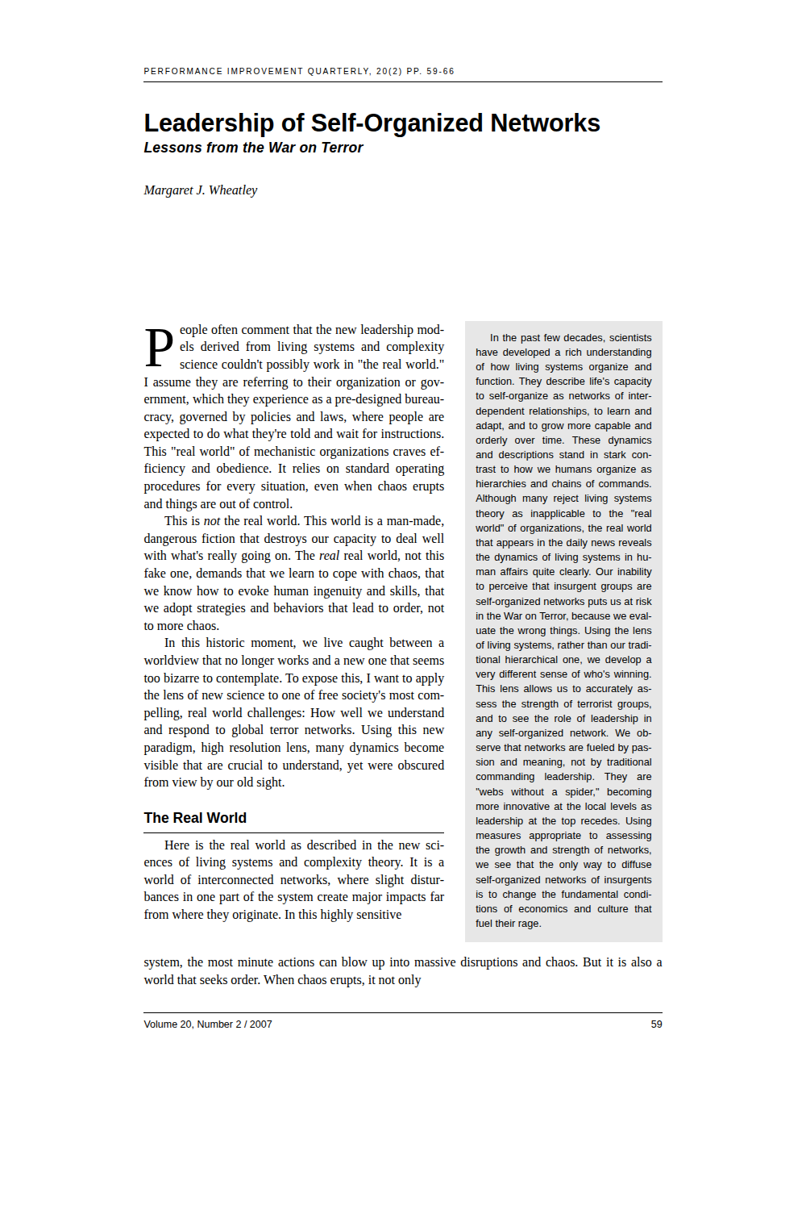Performance Improvement Quarterly, 20(2) pp. 59-66
Leadership of Self-Organized Networks
Lessons from the War on Terror
Margaret J. Wheatley
People often comment that the new leadership models derived from living systems and complexity science couldn't possibly work in "the real world." I assume they are referring to their organization or government, which they experience as a pre-designed bureaucracy, governed by policies and laws, where people are expected to do what they're told and wait for instructions. This "real world" of mechanistic organizations craves efficiency and obedience. It relies on standard operating procedures for every situation, even when chaos erupts and things are out of control.
This is not the real world. This world is a man-made, dangerous fiction that destroys our capacity to deal well with what's really going on. The real real world, not this fake one, demands that we learn to cope with chaos, that we know how to evoke human ingenuity and skills, that we adopt strategies and behaviors that lead to order, not to more chaos.
In this historic moment, we live caught between a worldview that no longer works and a new one that seems too bizarre to contemplate. To expose this, I want to apply the lens of new science to one of free society's most compelling, real world challenges: How well we understand and respond to global terror networks. Using this new paradigm, high resolution lens, many dynamics become visible that are crucial to understand, yet were obscured from view by our old sight.
The Real World
Here is the real world as described in the new sciences of living systems and complexity theory. It is a world of interconnected networks, where slight disturbances in one part of the system create major impacts far from where they originate. In this highly sensitive
In the past few decades, scientists have developed a rich understanding of how living systems organize and function. They describe life's capacity to self-organize as networks of interdependent relationships, to learn and adapt, and to grow more capable and orderly over time. These dynamics and descriptions stand in stark contrast to how we humans organize as hierarchies and chains of commands. Although many reject living systems theory as inapplicable to the "real world" of organizations, the real world that appears in the daily news reveals the dynamics of living systems in human affairs quite clearly. Our inability to perceive that insurgent groups are self-organized networks puts us at risk in the War on Terror, because we evaluate the wrong things. Using the lens of living systems, rather than our traditional hierarchical one, we develop a very different sense of who's winning. This lens allows us to accurately assess the strength of terrorist groups, and to see the role of leadership in any self-organized network. We observe that networks are fueled by passion and meaning, not by traditional commanding leadership. They are "webs without a spider," becoming more innovative at the local levels as leadership at the top recedes. Using measures appropriate to assessing the growth and strength of networks, we see that the only way to diffuse self-organized networks of insurgents is to change the fundamental conditions of economics and culture that fuel their rage.
system, the most minute actions can blow up into massive disruptions and chaos. But it is also a world that seeks order. When chaos erupts, it not only
Volume 20, Number 2 / 2007 59